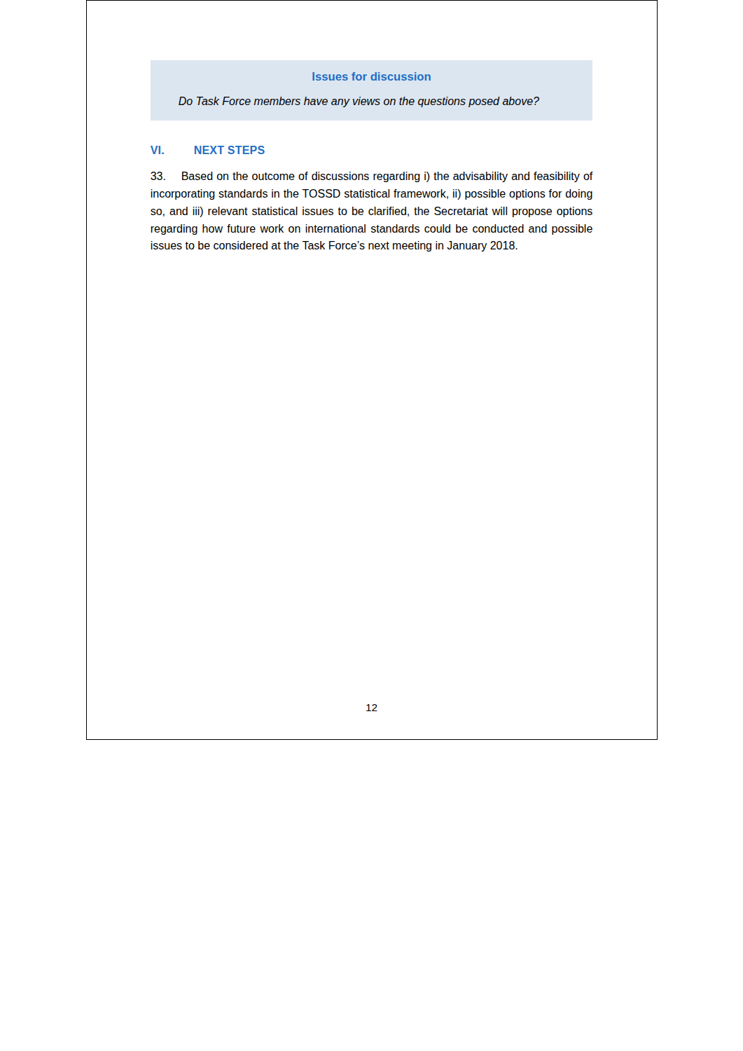Issues for discussion
Do Task Force members have any views on the questions posed above?
VI. NEXT STEPS
33. Based on the outcome of discussions regarding i) the advisability and feasibility of incorporating standards in the TOSSD statistical framework, ii) possible options for doing so, and iii) relevant statistical issues to be clarified, the Secretariat will propose options regarding how future work on international standards could be conducted and possible issues to be considered at the Task Force’s next meeting in January 2018.
12